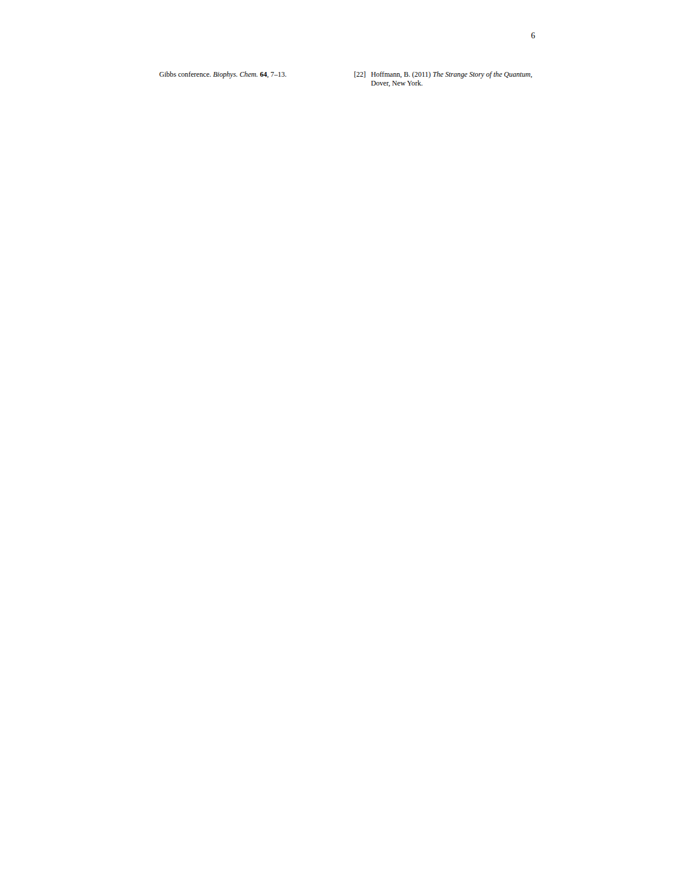6
Gibbs conference. Biophys. Chem. 64, 7–13.
[22] Hoffmann, B. (2011) The Strange Story of the Quantum, Dover, New York.